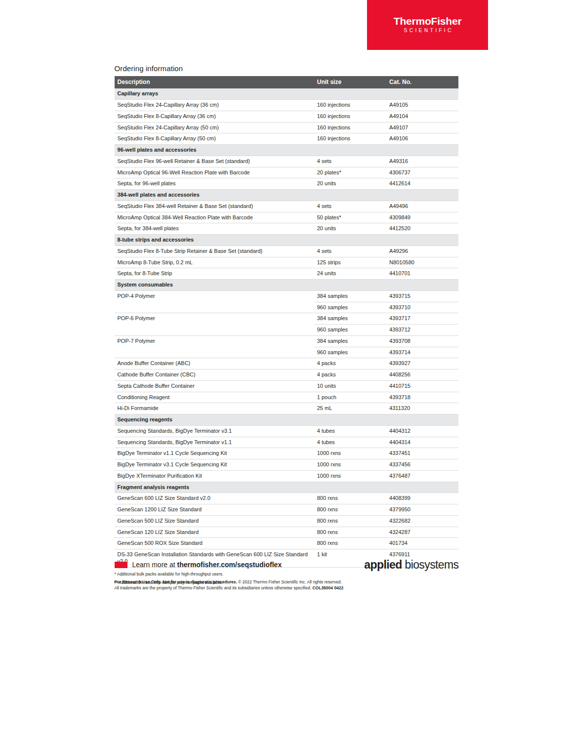ThermoFisher
SCIENTIFIC
Ordering information
| Description | Unit size | Cat. No. |
| --- | --- | --- |
| Capillary arrays |
| SeqStudio Flex 24-Capillary Array (36 cm) | 160 injections | A49105 |
| SeqStudio Flex 8-Capillary Array (36 cm) | 160 injections | A49104 |
| SeqStudio Flex 24-Capillary Array (50 cm) | 160 injections | A49107 |
| SeqStudio Flex 8-Capillary Array (50 cm) | 160 injections | A49106 |
| 96-well plates and accessories |
| SeqStudio Flex 96-well Retainer & Base Set (standard) | 4 sets | A49316 |
| MicroAmp Optical 96-Well Reaction Plate with Barcode | 20 plates* | 4306737 |
| Septa, for 96-well plates | 20 units | 4412614 |
| 384-well plates and accessories |
| SeqStudio Flex 384-well Retainer & Base Set (standard) | 4 sets | A49496 |
| MicroAmp Optical 384-Well Reaction Plate with Barcode | 50 plates* | 4309849 |
| Septa, for 384-well plates | 20 units | 4412520 |
| 8-tube strips and accessories |
| SeqStudio Flex 8-Tube Strip Retainer & Base Set (standard) | 4 sets | A49296 |
| MicroAmp 8-Tube Strip, 0.2 mL | 125 strips | N8010580 |
| Septa, for 8-Tube Strip | 24 units | 4410701 |
| System consumables |
| POP-4 Polymer | 384 samples | 4393715 |
| 960 samples | 4393710 |
| POP-6 Polymer | 384 samples | 4393717 |
| 960 samples | 4393712 |
| POP-7 Polymer | 384 samples | 4393708 |
| 960 samples | 4393714 |
| Anode Buffer Container (ABC) | 4 packs | 4393927 |
| Cathode Buffer Container (CBC) | 4 packs | 4408256 |
| Septa Cathode Buffer Container | 10 units | 4410715 |
| Conditioning Reagent | 1 pouch | 4393718 |
| Hi-Di Formamide | 25 mL | 4311320 |
| Sequencing reagents |
| Sequencing Standards, BigDye Terminator v3.1 | 4 tubes | 4404312 |
| Sequencing Standards, BigDye Terminator v1.1 | 4 tubes | 4404314 |
| BigDye Terminator v1.1 Cycle Sequencing Kit | 1000 rxns | 4337451 |
| BigDye Terminator v3.1 Cycle Sequencing Kit | 1000 rxns | 4337456 |
| BigDye XTerminator Purification Kit | 1000 rxns | 4376487 |
| Fragment analysis reagents |
| GeneScan 600 LIZ Size Standard v2.0 | 800 rxns | 4408399 |
| GeneScan 1200 LIZ Size Standard | 800 rxns | 4379950 |
| GeneScan 500 LIZ Size Standard | 800 rxns | 4322682 |
| GeneScan 120 LIZ Size Standard | 800 rxns | 4324287 |
| GeneScan 500 ROX Size Standard | 800 rxns | 401734 |
| DS-33 GeneScan Installation Standards with GeneScan 600 LIZ Size Standard v2.0 | 1 kit | 4376911 |
* Additional bulk packs available for high-throughput users.
** Additional 96- and 960-sample polymer packs available.
Learn more at thermofisher.com/seqstudioflex
applied biosystems
For Research Use Only. Not for use in diagnostic procedures. © 2022 Thermo Fisher Scientific Inc. All rights reserved.
All trademarks are the property of Thermo Fisher Scientific and its subsidiaries unless otherwise specified. COL35004 0422